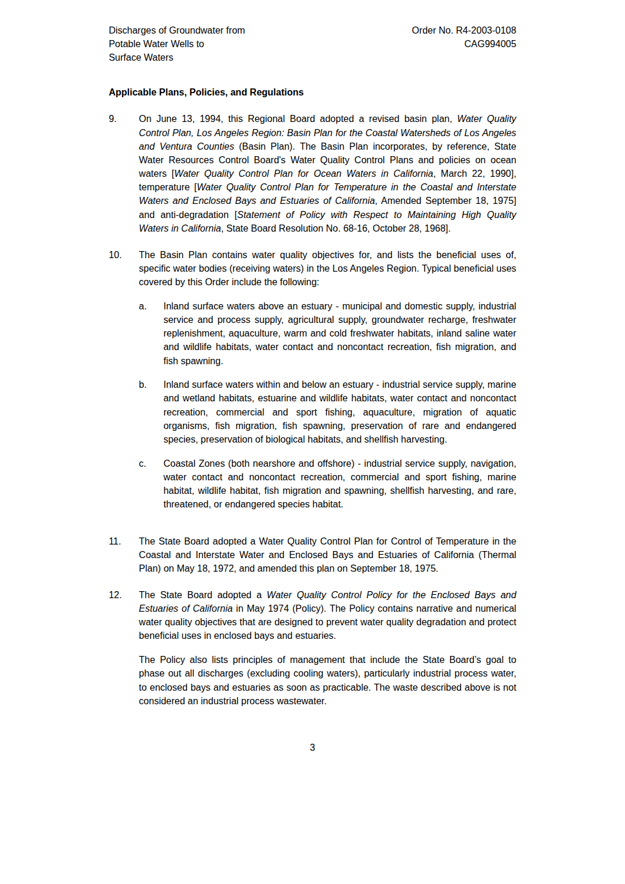Discharges of Groundwater from Potable Water Wells to Surface Waters
Order No. R4-2003-0108 CAG994005
Applicable Plans, Policies, and Regulations
9.
On June 13, 1994, this Regional Board adopted a revised basin plan, Water Quality Control Plan, Los Angeles Region: Basin Plan for the Coastal Watersheds of Los Angeles and Ventura Counties (Basin Plan). The Basin Plan incorporates, by reference, State Water Resources Control Board's Water Quality Control Plans and policies on ocean waters [Water Quality Control Plan for Ocean Waters in California, March 22, 1990], temperature [Water Quality Control Plan for Temperature in the Coastal and Interstate Waters and Enclosed Bays and Estuaries of California, Amended September 18, 1975] and anti-degradation [Statement of Policy with Respect to Maintaining High Quality Waters in California, State Board Resolution No. 68-16, October 28, 1968].
10.
The Basin Plan contains water quality objectives for, and lists the beneficial uses of, specific water bodies (receiving waters) in the Los Angeles Region. Typical beneficial uses covered by this Order include the following:
a.
Inland surface waters above an estuary - municipal and domestic supply, industrial service and process supply, agricultural supply, groundwater recharge, freshwater replenishment, aquaculture, warm and cold freshwater habitats, inland saline water and wildlife habitats, water contact and noncontact recreation, fish migration, and fish spawning.
b.
Inland surface waters within and below an estuary - industrial service supply, marine and wetland habitats, estuarine and wildlife habitats, water contact and noncontact recreation, commercial and sport fishing, aquaculture, migration of aquatic organisms, fish migration, fish spawning, preservation of rare and endangered species, preservation of biological habitats, and shellfish harvesting.
c.
Coastal Zones (both nearshore and offshore) - industrial service supply, navigation, water contact and noncontact recreation, commercial and sport fishing, marine habitat, wildlife habitat, fish migration and spawning, shellfish harvesting, and rare, threatened, or endangered species habitat.
11.
The State Board adopted a Water Quality Control Plan for Control of Temperature in the Coastal and Interstate Water and Enclosed Bays and Estuaries of California (Thermal Plan) on May 18, 1972, and amended this plan on September 18, 1975.
12.
The State Board adopted a Water Quality Control Policy for the Enclosed Bays and Estuaries of California in May 1974 (Policy). The Policy contains narrative and numerical water quality objectives that are designed to prevent water quality degradation and protect beneficial uses in enclosed bays and estuaries.
The Policy also lists principles of management that include the State Board’s goal to phase out all discharges (excluding cooling waters), particularly industrial process water, to enclosed bays and estuaries as soon as practicable. The waste described above is not considered an industrial process wastewater.
3